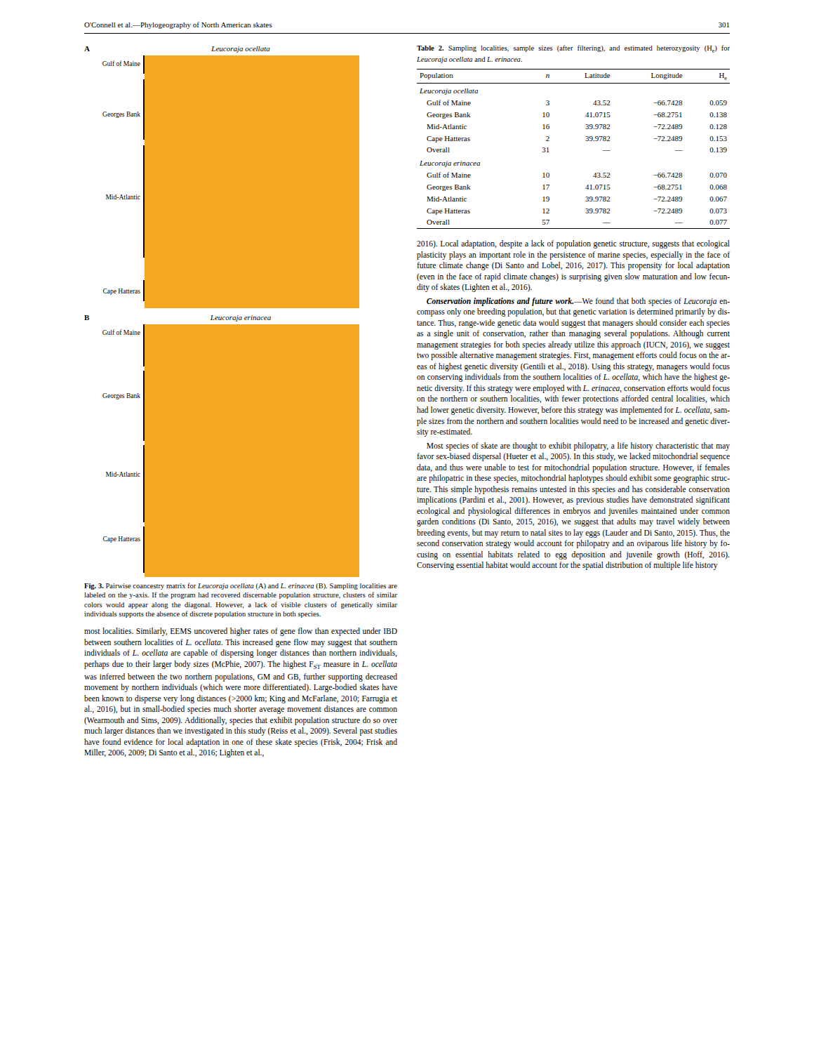O'Connell et al.—Phylogeography of North American skates
301
A
Leucoraja ocellata
Gulf of Maine
Georges Bank
Mid-Atlantic
Cape Hatteras
B
Leucoraja erinacea
Gulf of Maine
Georges Bank
Mid-Atlantic
Cape Hatteras
Fig. 3. Pairwise coancestry matrix for Leucoraja ocellata (A) and L. erinacea (B). Sampling localities are labeled on the y-axis. If the program had recovered discernable population structure, clusters of similar colors would appear along the diagonal. However, a lack of visible clusters of genetically similar individuals supports the absence of discrete population structure in both species.
most localities. Similarly, EEMS uncovered higher rates of gene flow than expected under IBD between southern localities of L. ocellata. This increased gene flow may suggest that southern individuals of L. ocellata are capable of dispersing longer distances than northern individuals, perhaps due to their larger body sizes (McPhie, 2007). The highest FST measure in L. ocellata was inferred between the two northern populations, GM and GB, further supporting decreased movement by northern individuals (which were more differentiated). Large-bodied skates have been known to disperse very long distances (>2000 km; King and McFarlane, 2010; Farrugia et al., 2016), but in small-bodied species much shorter average movement distances are common (Wearmouth and Sims, 2009). Additionally, species that exhibit population structure do so over much larger distances than we investigated in this study (Reiss et al., 2009). Several past studies have found evidence for local adaptation in one of these skate species (Frisk, 2004; Frisk and Miller, 2006, 2009; Di Santo et al., 2016; Lighten et al.,
Table 2. Sampling localities, sample sizes (after filtering), and estimated heterozygosity (He) for Leucoraja ocellata and L. erinacea.
| Population | n | Latitude | Longitude | H e |
| --- | --- | --- | --- | --- |
| Leucoraja ocellata |
| Gulf of Maine | 3 | 43.52 | −66.7428 | 0.059 |
| Georges Bank | 10 | 41.0715 | −68.2751 | 0.138 |
| Mid-Atlantic | 16 | 39.9782 | −72.2489 | 0.128 |
| Cape Hatteras | 2 | 39.9782 | −72.2489 | 0.153 |
| Overall | 31 | — | — | 0.139 |
| Leucoraja erinacea |
| Gulf of Maine | 10 | 43.52 | −66.7428 | 0.070 |
| Georges Bank | 17 | 41.0715 | −68.2751 | 0.068 |
| Mid-Atlantic | 19 | 39.9782 | −72.2489 | 0.067 |
| Cape Hatteras | 12 | 39.9782 | −72.2489 | 0.073 |
| Overall | 57 | — | — | 0.077 |
2016). Local adaptation, despite a lack of population genetic structure, suggests that ecological plasticity plays an important role in the persistence of marine species, especially in the face of future climate change (Di Santo and Lobel, 2016, 2017). This propensity for local adaptation (even in the face of rapid climate changes) is surprising given slow maturation and low fecundity of skates (Lighten et al., 2016).
Conservation implications and future work.—We found that both species of Leucoraja encompass only one breeding population, but that genetic variation is determined primarily by distance. Thus, range-wide genetic data would suggest that managers should consider each species as a single unit of conservation, rather than managing several populations. Although current management strategies for both species already utilize this approach (IUCN, 2016), we suggest two possible alternative management strategies. First, management efforts could focus on the areas of highest genetic diversity (Gentili et al., 2018). Using this strategy, managers would focus on conserving individuals from the southern localities of L. ocellata, which have the highest genetic diversity. If this strategy were employed with L. erinacea, conservation efforts would focus on the northern or southern localities, with fewer protections afforded central localities, which had lower genetic diversity. However, before this strategy was implemented for L. ocellata, sample sizes from the northern and southern localities would need to be increased and genetic diversity re-estimated.
Most species of skate are thought to exhibit philopatry, a life history characteristic that may favor sex-biased dispersal (Hueter et al., 2005). In this study, we lacked mitochondrial sequence data, and thus were unable to test for mitochondrial population structure. However, if females are philopatric in these species, mitochondrial haplotypes should exhibit some geographic structure. This simple hypothesis remains untested in this species and has considerable conservation implications (Pardini et al., 2001). However, as previous studies have demonstrated significant ecological and physiological differences in embryos and juveniles maintained under common garden conditions (Di Santo, 2015, 2016), we suggest that adults may travel widely between breeding events, but may return to natal sites to lay eggs (Lauder and Di Santo, 2015). Thus, the second conservation strategy would account for philopatry and an oviparous life history by focusing on essential habitats related to egg deposition and juvenile growth (Hoff, 2016). Conserving essential habitat would account for the spatial distribution of multiple life history